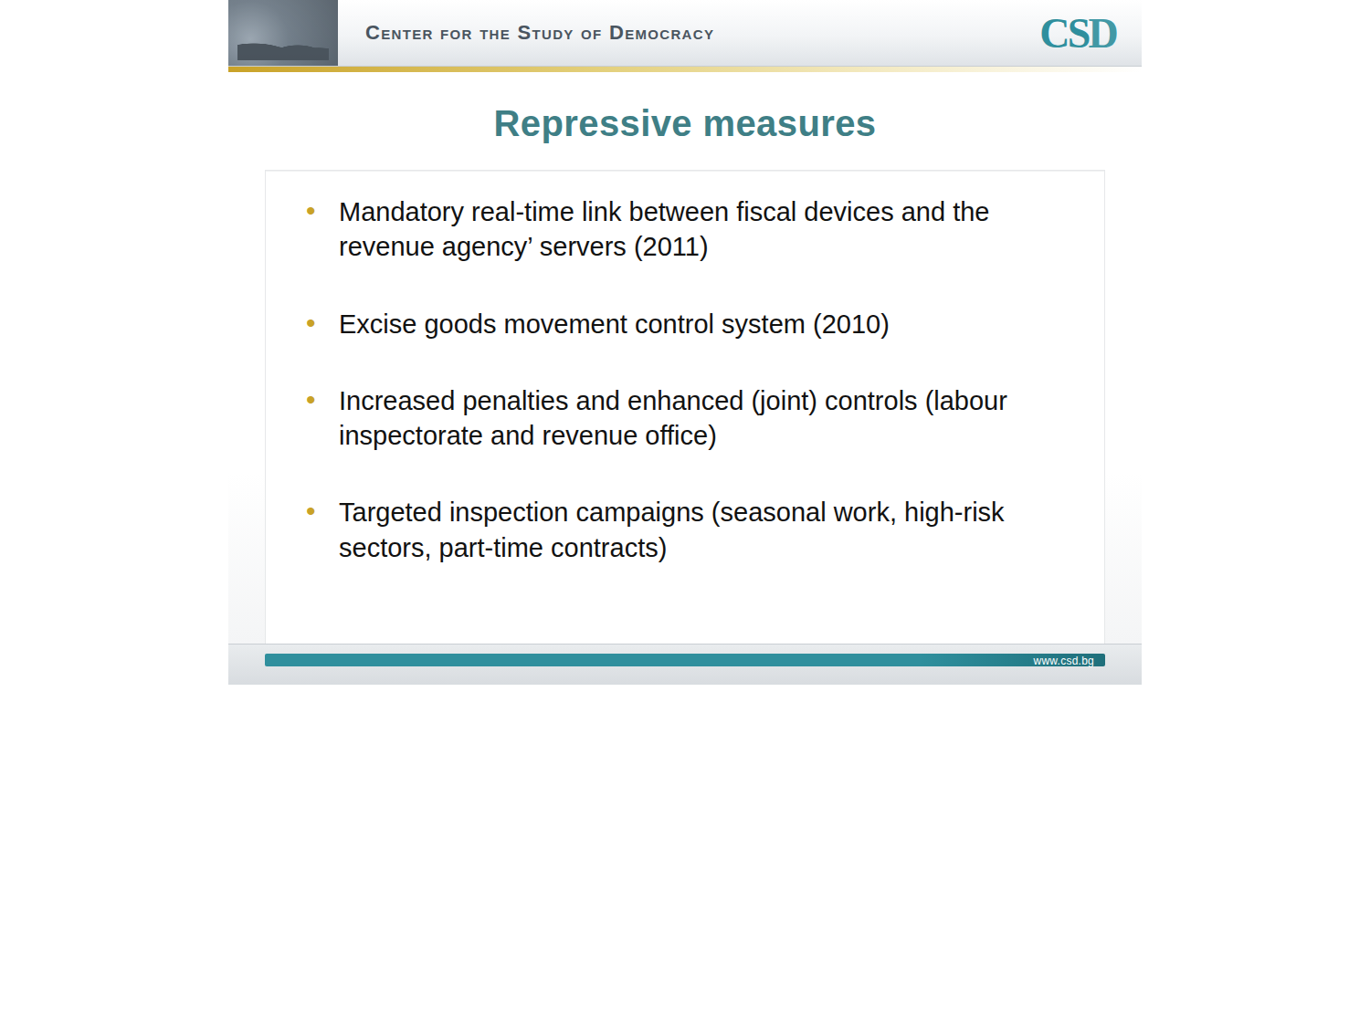Center for the Study of Democracy
CSD
Repressive measures
Mandatory real-time link between fiscal devices and the revenue agency’ servers (2011)
Excise goods movement control system (2010)
Increased penalties and enhanced (joint) controls (labour inspectorate and revenue office)
Targeted inspection campaigns (seasonal work, high-risk sectors, part-time contracts)
www.csd.bg